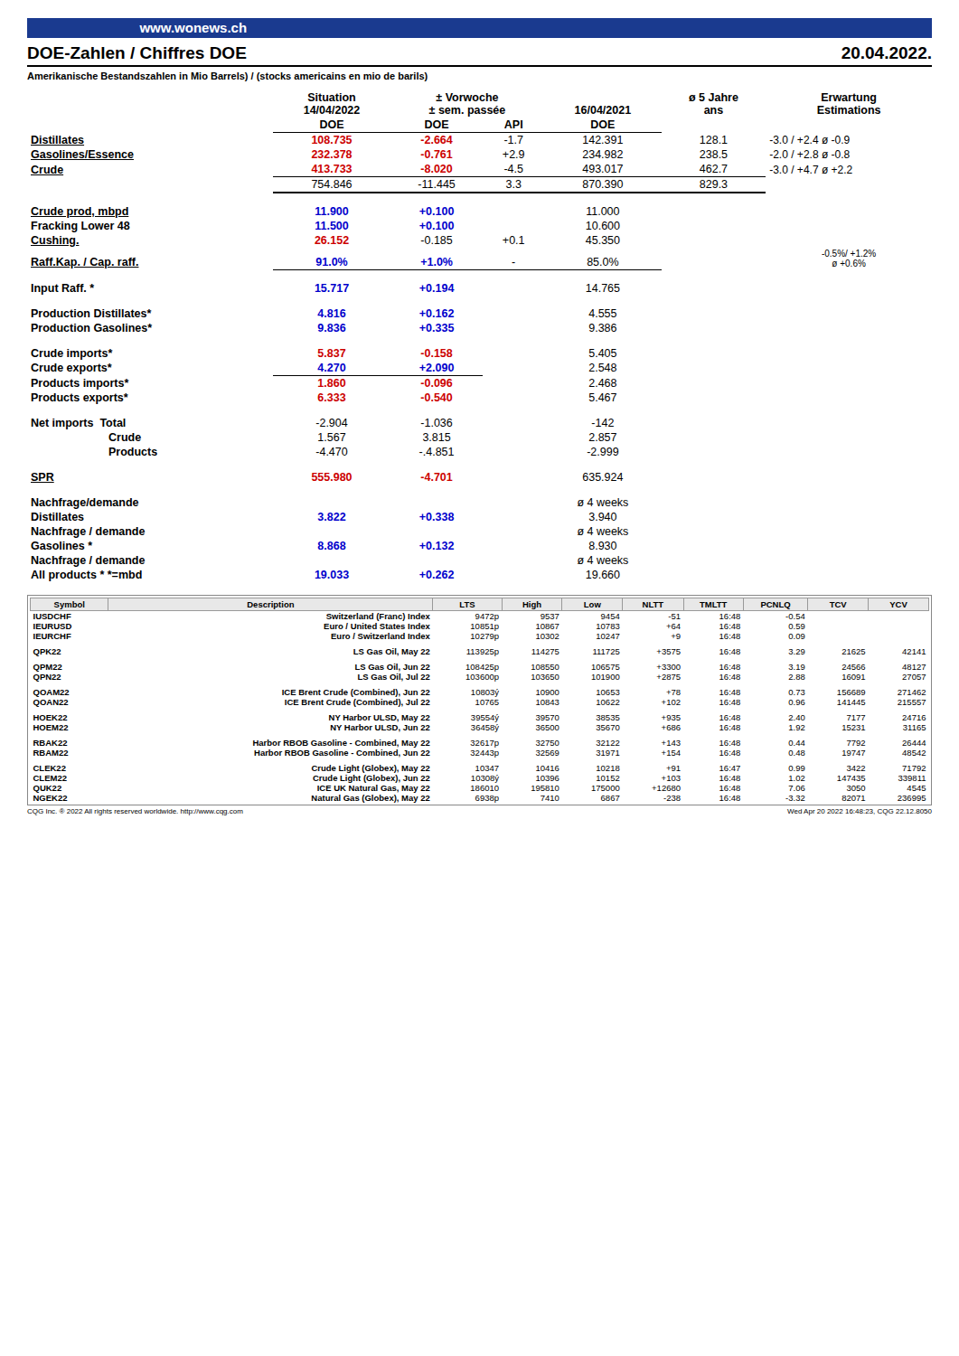www.wonews.ch
DOE-Zahlen / Chiffres DOE
20.04.2022.
Amerikanische Bestandszahlen in Mio Barrels) / (stocks americains en mio de barils)
| | Situation 14/04/2022 | ± Vorwoche ± sem. passée | 16/04/2021 | ø 5 Jahre ans | Erwartung Estimations |
| | DOE | DOE | API | DOE | | |
| Distillates | 108.735 | -2.664 | -1.7 | 142.391 | 128.1 | -3.0 / +2.4 ø -0.9 |
| Gasolines/Essence | 232.378 | -0.761 | +2.9 | 234.982 | 238.5 | -2.0 / +2.8 ø -0.8 |
| Crude | 413.733 | -8.020 | -4.5 | 493.017 | 462.7 | -3.0 / +4.7 ø +2.2 |
| | 754.846 | -11.445 | 3.3 | 870.390 | 829.3 | |
| Crude prod, mbpd | 11.900 | +0.100 | | 11.000 | | |
| Fracking Lower 48 | 11.500 | +0.100 | | 10.600 | | |
| Cushing. | 26.152 | -0.185 | +0.1 | 45.350 | | |
| Raff.Kap. / Cap. raff. | 91.0% | +1.0% | - | 85.0% | | -0.5%/ +1.2% ø +0.6% |
| Input Raff. * | 15.717 | +0.194 | | 14.765 | | |
| Production Distillates* | 4.816 | +0.162 | | 4.555 | | |
| Production Gasolines* | 9.836 | +0.335 | | 9.386 | | |
| Crude imports* | 5.837 | -0.158 | | 5.405 | | |
| Crude exports* | 4.270 | +2.090 | | 2.548 | | |
| Products imports* | 1.860 | -0.096 | | 2.468 | | |
| Products exports* | 6.333 | -0.540 | | 5.467 | | |
| Net imports Total | -2.904 | -1.036 | | -142 | | |
| Crude | 1.567 | 3.815 | | 2.857 | | |
| Products | -4.470 | -.4.851 | | -2.999 | | |
| SPR | 555.980 | -4.701 | | 635.924 | | |
| Nachfrage/demande | | | | ø 4 weeks | | |
| Distillates | 3.822 | +0.338 | | 3.940 | | |
| Nachfrage / demande | | | | ø 4 weeks | | |
| Gasolines * | 8.868 | +0.132 | | 8.930 | | |
| Nachfrage / demande | | | | ø 4 weeks | | |
| All products * *=mbd | 19.033 | +0.262 | | 19.660 | | |
| Symbol | Description | LTS | High | Low | NLTT | TMLTT | PCNLQ | TCV | YCV |
| --- | --- | --- | --- | --- | --- | --- | --- | --- | --- |
| IUSDCHF | Switzerland (Franc) Index | 9472p | 9537 | 9454 | -51 | 16:48 | -0.54 | | |
| IEURUSD | Euro / United States Index | 10851p | 10867 | 10783 | +64 | 16:48 | 0.59 | | |
| IEURCHF | Euro / Switzerland Index | 10279p | 10302 | 10247 | +9 | 16:48 | 0.09 | | |
| QPK22 | LS Gas Oil, May 22 | 113925p | 114275 | 111725 | +3575 | 16:48 | 3.29 | 21625 | 42141 |
| QPM22 | LS Gas Oil, Jun 22 | 108425p | 108550 | 106575 | +3300 | 16:48 | 3.19 | 24566 | 48127 |
| QPN22 | LS Gas Oil, Jul 22 | 103600p | 103650 | 101900 | +2875 | 16:48 | 2.88 | 16091 | 27057 |
| QOAM22 | ICE Brent Crude (Combined), Jun 22 | 10803ý | 10900 | 10653 | +78 | 16:48 | 0.73 | 156689 | 271462 |
| QOAN22 | ICE Brent Crude (Combined), Jul 22 | 10765 | 10843 | 10622 | +102 | 16:48 | 0.96 | 141445 | 215557 |
| HOEK22 | NY Harbor ULSD, May 22 | 39554ý | 39570 | 38535 | +935 | 16:48 | 2.40 | 7177 | 24716 |
| HOEM22 | NY Harbor ULSD, Jun 22 | 36458ý | 36500 | 35670 | +686 | 16:48 | 1.92 | 15231 | 31165 |
| RBAK22 | Harbor RBOB Gasoline - Combined, May 22 | 32617p | 32750 | 32122 | +143 | 16:48 | 0.44 | 7792 | 26444 |
| RBAM22 | Harbor RBOB Gasoline - Combined, Jun 22 | 32443p | 32569 | 31971 | +154 | 16:48 | 0.48 | 19747 | 48542 |
| CLEK22 | Crude Light (Globex), May 22 | 10347 | 10416 | 10218 | +91 | 16:47 | 0.99 | 3422 | 71792 |
| CLEM22 | Crude Light (Globex), Jun 22 | 10308ý | 10396 | 10152 | +103 | 16:48 | 1.02 | 147435 | 339811 |
| QUK22 | ICE UK Natural Gas, May 22 | 186010 | 195810 | 175000 | +12680 | 16:48 | 7.06 | 3050 | 4545 |
| NGEK22 | Natural Gas (Globex), May 22 | 6938p | 7410 | 6867 | -238 | 16:48 | -3.32 | 82071 | 236995 |
CQG Inc. ® 2022 All rights reserved worldwide. http://www.cqg.com Wed Apr 20 2022 16:48:23, CQG 22.12.8050